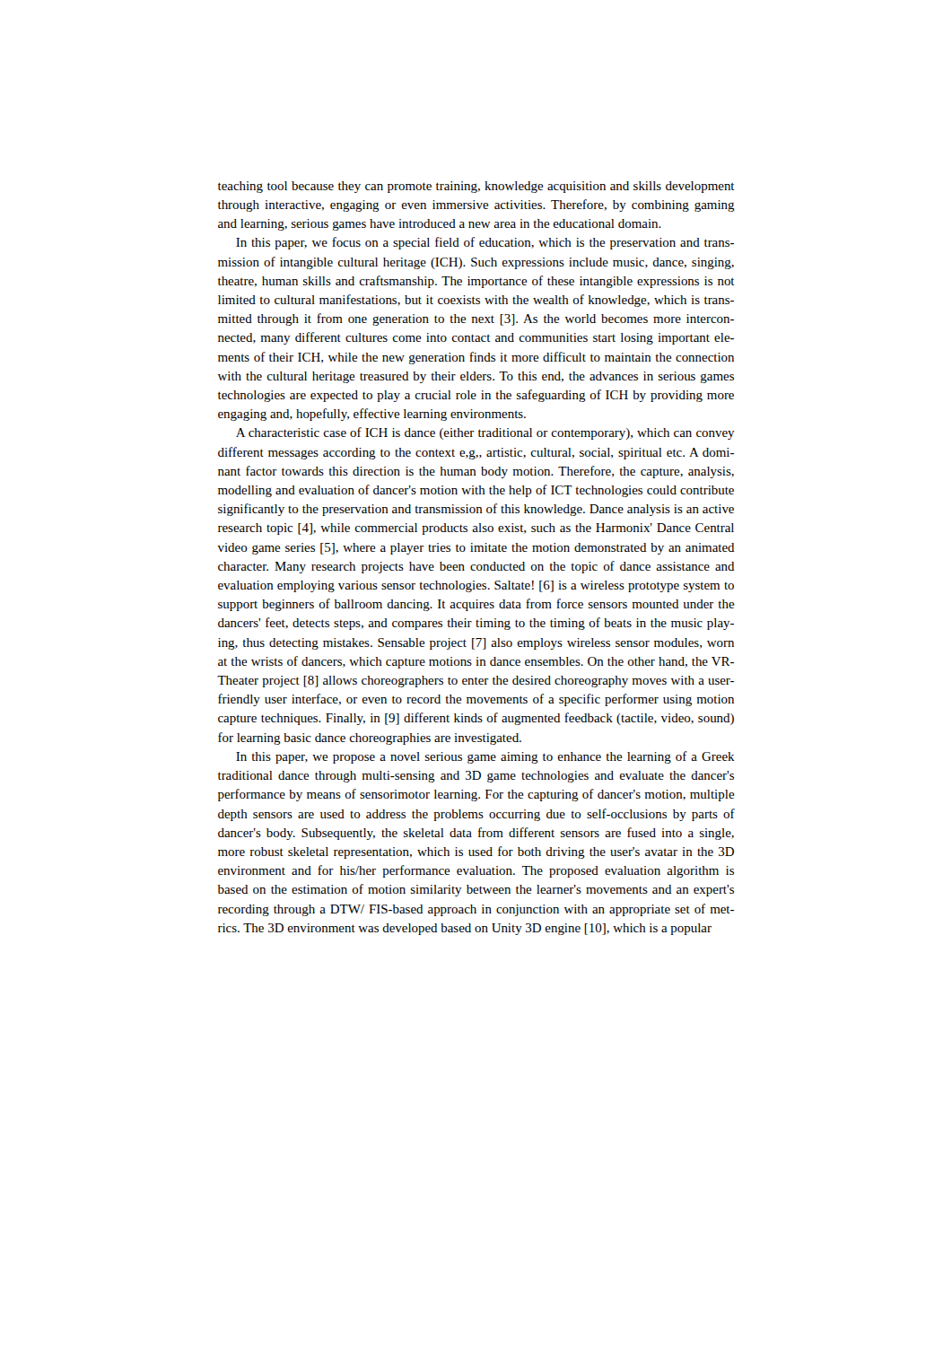teaching tool because they can promote training, knowledge acquisition and skills development through interactive, engaging or even immersive activities. Therefore, by combining gaming and learning, serious games have introduced a new area in the educational domain.
In this paper, we focus on a special field of education, which is the preservation and transmission of intangible cultural heritage (ICH). Such expressions include music, dance, singing, theatre, human skills and craftsmanship. The importance of these intangible expressions is not limited to cultural manifestations, but it coexists with the wealth of knowledge, which is transmitted through it from one generation to the next [3]. As the world becomes more interconnected, many different cultures come into contact and communities start losing important elements of their ICH, while the new generation finds it more difficult to maintain the connection with the cultural heritage treasured by their elders. To this end, the advances in serious games technologies are expected to play a crucial role in the safeguarding of ICH by providing more engaging and, hopefully, effective learning environments.
A characteristic case of ICH is dance (either traditional or contemporary), which can convey different messages according to the context e,g,, artistic, cultural, social, spiritual etc. A dominant factor towards this direction is the human body motion. Therefore, the capture, analysis, modelling and evaluation of dancer's motion with the help of ICT technologies could contribute significantly to the preservation and transmission of this knowledge. Dance analysis is an active research topic [4], while commercial products also exist, such as the Harmonix' Dance Central video game series [5], where a player tries to imitate the motion demonstrated by an animated character. Many research projects have been conducted on the topic of dance assistance and evaluation employing various sensor technologies. Saltate! [6] is a wireless prototype system to support beginners of ballroom dancing. It acquires data from force sensors mounted under the dancers' feet, detects steps, and compares their timing to the timing of beats in the music playing, thus detecting mistakes. Sensable project [7] also employs wireless sensor modules, worn at the wrists of dancers, which capture motions in dance ensembles. On the other hand, the VR-Theater project [8] allows choreographers to enter the desired choreography moves with a user-friendly user interface, or even to record the movements of a specific performer using motion capture techniques. Finally, in [9] different kinds of augmented feedback (tactile, video, sound) for learning basic dance choreographies are investigated.
In this paper, we propose a novel serious game aiming to enhance the learning of a Greek traditional dance through multi-sensing and 3D game technologies and evaluate the dancer's performance by means of sensorimotor learning. For the capturing of dancer's motion, multiple depth sensors are used to address the problems occurring due to self-occlusions by parts of dancer's body. Subsequently, the skeletal data from different sensors are fused into a single, more robust skeletal representation, which is used for both driving the user's avatar in the 3D environment and for his/her performance evaluation. The proposed evaluation algorithm is based on the estimation of motion similarity between the learner's movements and an expert's recording through a DTW/ FIS-based approach in conjunction with an appropriate set of metrics. The 3D environment was developed based on Unity 3D engine [10], which is a popular